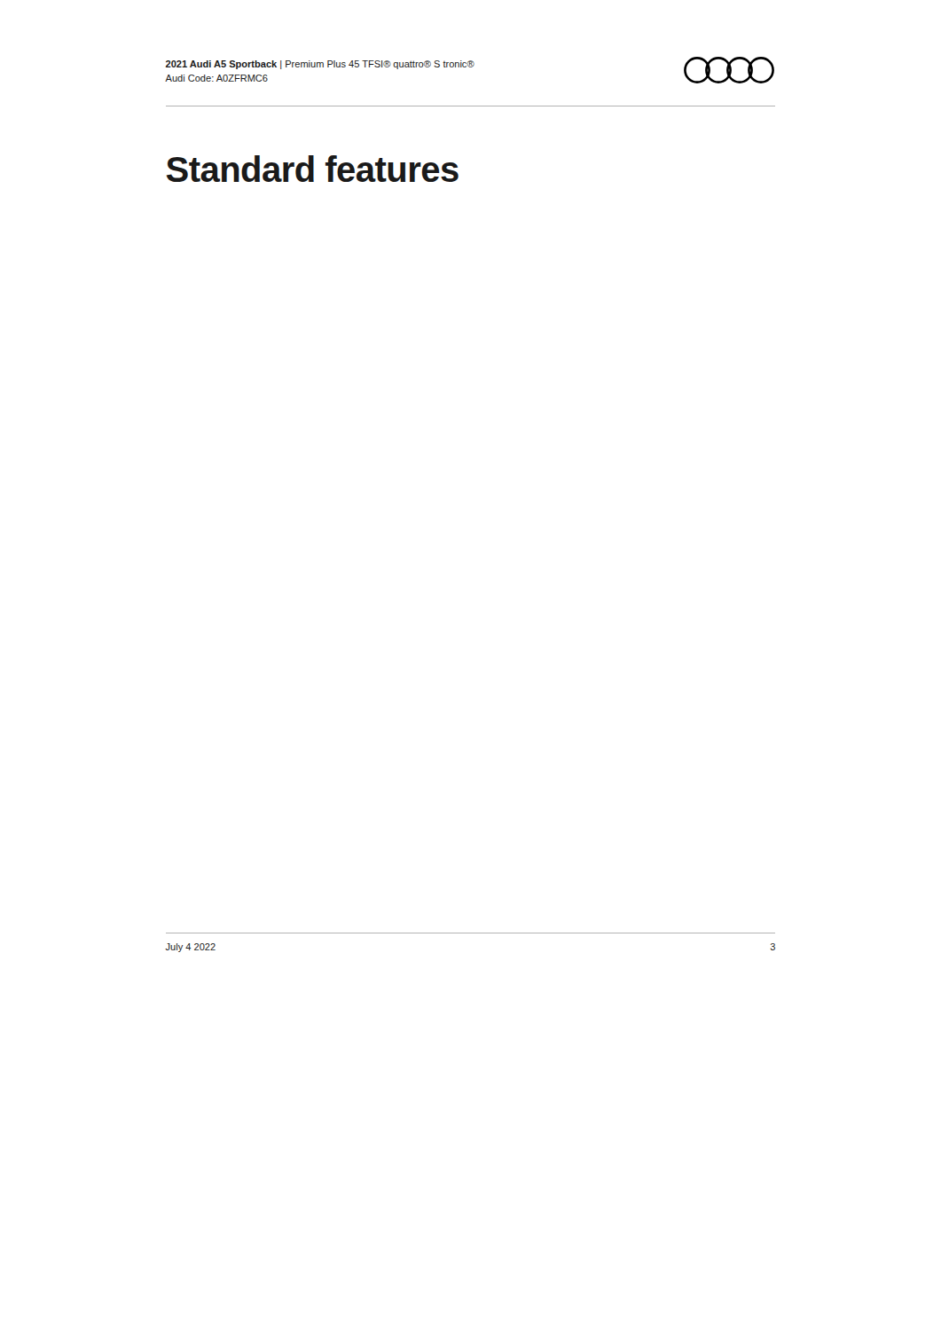2021 Audi A5 Sportback | Premium Plus 45 TFSI® quattro® S tronic®
Audi Code: A0ZFRMC6
Standard features
July 4 2022 3